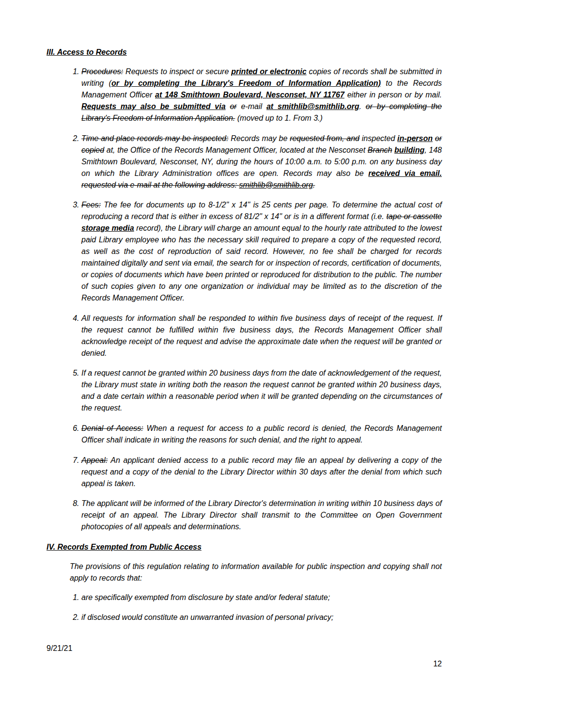III. Access to Records
Procedures: Requests to inspect or secure printed or electronic copies of records shall be submitted in writing (or by completing the Library's Freedom of Information Application) to the Records Management Officer at 148 Smithtown Boulevard, Nesconset, NY 11767 either in person or by mail. Requests may also be submitted via or e-mail at smithlib@smithlib.org. or by completing the Library's Freedom of Information Application. (moved up to 1. From 3.)
Time and place records may be inspected: Records may be requested from, and inspected in-person or copied at, the Office of the Records Management Officer, located at the Nesconset Branch building, 148 Smithtown Boulevard, Nesconset, NY, during the hours of 10:00 a.m. to 5:00 p.m. on any business day on which the Library Administration offices are open. Records may also be received via email. requested via e-mail at the following address: smithlib@smithlib.org.
Fees: The fee for documents up to 8-1/2" x 14" is 25 cents per page. To determine the actual cost of reproducing a record that is either in excess of 81/2" x 14" or is in a different format (i.e. tape or cassette storage media record), the Library will charge an amount equal to the hourly rate attributed to the lowest paid Library employee who has the necessary skill required to prepare a copy of the requested record, as well as the cost of reproduction of said record. However, no fee shall be charged for records maintained digitally and sent via email, the search for or inspection of records, certification of documents, or copies of documents which have been printed or reproduced for distribution to the public. The number of such copies given to any one organization or individual may be limited as to the discretion of the Records Management Officer.
All requests for information shall be responded to within five business days of receipt of the request. If the request cannot be fulfilled within five business days, the Records Management Officer shall acknowledge receipt of the request and advise the approximate date when the request will be granted or denied.
If a request cannot be granted within 20 business days from the date of acknowledgement of the request, the Library must state in writing both the reason the request cannot be granted within 20 business days, and a date certain within a reasonable period when it will be granted depending on the circumstances of the request.
Denial of Access: When a request for access to a public record is denied, the Records Management Officer shall indicate in writing the reasons for such denial, and the right to appeal.
Appeal: An applicant denied access to a public record may file an appeal by delivering a copy of the request and a copy of the denial to the Library Director within 30 days after the denial from which such appeal is taken.
The applicant will be informed of the Library Director's determination in writing within 10 business days of receipt of an appeal. The Library Director shall transmit to the Committee on Open Government photocopies of all appeals and determinations.
IV. Records Exempted from Public Access
The provisions of this regulation relating to information available for public inspection and copying shall not apply to records that:
are specifically exempted from disclosure by state and/or federal statute;
if disclosed would constitute an unwarranted invasion of personal privacy;
9/21/21
12